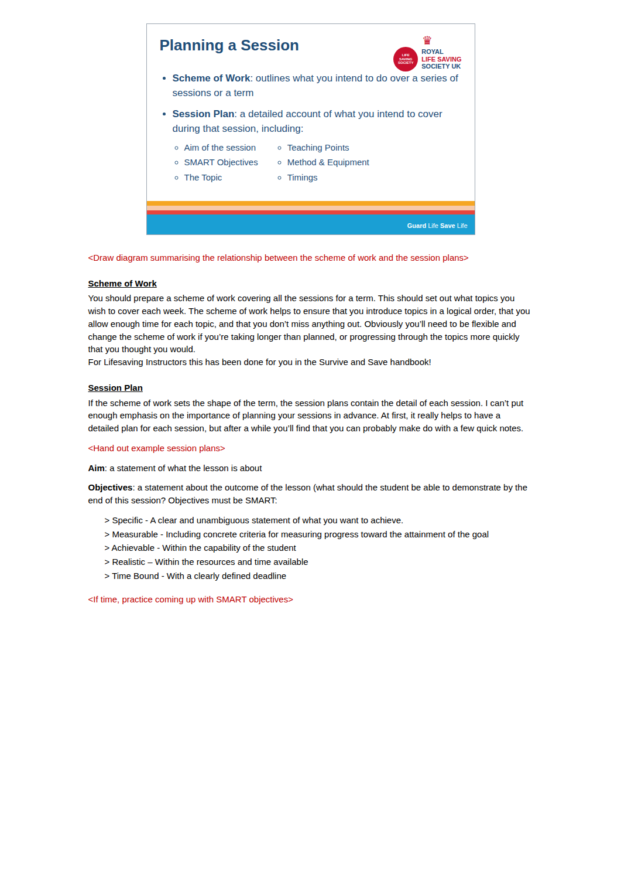Planning a Session
♛
LIFE
SAVING
SOCIETY
ROYAL
LIFE SAVING
SOCIETY UK
Scheme of Work: outlines what you intend to do over a series of sessions or a term
Session Plan: a detailed account of what you intend to cover during that session, including:
Aim of the session
SMART Objectives
The Topic
Teaching Points
Method & Equipment
Timings
Guard Life Save Life
<Draw diagram summarising the relationship between the scheme of work and the session plans>
Scheme of Work
You should prepare a scheme of work covering all the sessions for a term. This should set out what topics you wish to cover each week. The scheme of work helps to ensure that you introduce topics in a logical order, that you allow enough time for each topic, and that you don’t miss anything out. Obviously you’ll need to be flexible and change the scheme of work if you’re taking longer than planned, or progressing through the topics more quickly that you thought you would.
For Lifesaving Instructors this has been done for you in the Survive and Save handbook!
Session Plan
If the scheme of work sets the shape of the term, the session plans contain the detail of each session. I can’t put enough emphasis on the importance of planning your sessions in advance. At first, it really helps to have a detailed plan for each session, but after a while you’ll find that you can probably make do with a few quick notes.
<Hand out example session plans>
Aim: a statement of what the lesson is about
Objectives: a statement about the outcome of the lesson (what should the student be able to demonstrate by the end of this session? Objectives must be SMART:
> Specific - A clear and unambiguous statement of what you want to achieve.
> Measurable - Including concrete criteria for measuring progress toward the attainment of the goal
> Achievable - Within the capability of the student
> Realistic – Within the resources and time available
> Time Bound - With a clearly defined deadline
<If time, practice coming up with SMART objectives>